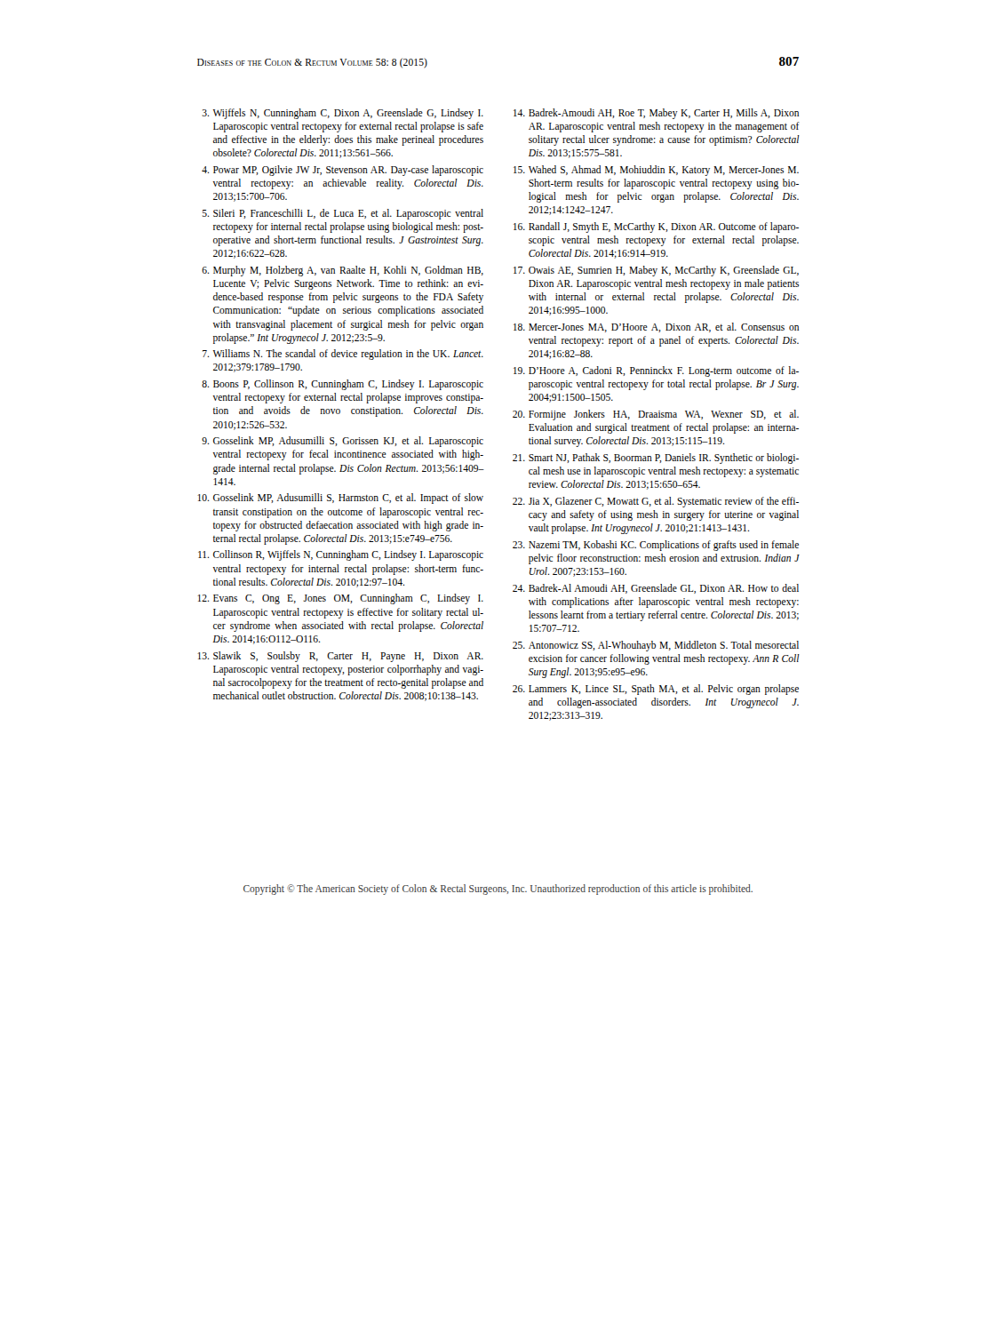Diseases of the Colon & Rectum Volume 58: 8 (2015)
807
3. Wijffels N, Cunningham C, Dixon A, Greenslade G, Lindsey I. Laparoscopic ventral rectopexy for external rectal prolapse is safe and effective in the elderly: does this make perineal procedures obsolete? Colorectal Dis. 2011;13:561–566.
4. Powar MP, Ogilvie JW Jr, Stevenson AR. Day-case laparoscopic ventral rectopexy: an achievable reality. Colorectal Dis. 2013;15:700–706.
5. Sileri P, Franceschilli L, de Luca E, et al. Laparoscopic ventral rectopexy for internal rectal prolapse using biological mesh: postoperative and short-term functional results. J Gastrointest Surg. 2012;16:622–628.
6. Murphy M, Holzberg A, van Raalte H, Kohli N, Goldman HB, Lucente V; Pelvic Surgeons Network. Time to rethink: an evidence-based response from pelvic surgeons to the FDA Safety Communication: “update on serious complications associated with transvaginal placement of surgical mesh for pelvic organ prolapse.” Int Urogynecol J. 2012;23:5–9.
7. Williams N. The scandal of device regulation in the UK. Lancet. 2012;379:1789–1790.
8. Boons P, Collinson R, Cunningham C, Lindsey I. Laparoscopic ventral rectopexy for external rectal prolapse improves constipation and avoids de novo constipation. Colorectal Dis. 2010;12:526–532.
9. Gosselink MP, Adusumilli S, Gorissen KJ, et al. Laparoscopic ventral rectopexy for fecal incontinence associated with high-grade internal rectal prolapse. Dis Colon Rectum. 2013;56:1409–1414.
10. Gosselink MP, Adusumilli S, Harmston C, et al. Impact of slow transit constipation on the outcome of laparoscopic ventral rectopexy for obstructed defaecation associated with high grade internal rectal prolapse. Colorectal Dis. 2013;15:e749–e756.
11. Collinson R, Wijffels N, Cunningham C, Lindsey I. Laparoscopic ventral rectopexy for internal rectal prolapse: short-term functional results. Colorectal Dis. 2010;12:97–104.
12. Evans C, Ong E, Jones OM, Cunningham C, Lindsey I. Laparoscopic ventral rectopexy is effective for solitary rectal ulcer syndrome when associated with rectal prolapse. Colorectal Dis. 2014;16:O112–O116.
13. Slawik S, Soulsby R, Carter H, Payne H, Dixon AR. Laparoscopic ventral rectopexy, posterior colporrhaphy and vaginal sacrocolpopexy for the treatment of recto-genital prolapse and mechanical outlet obstruction. Colorectal Dis. 2008;10:138–143.
14. Badrek-Amoudi AH, Roe T, Mabey K, Carter H, Mills A, Dixon AR. Laparoscopic ventral mesh rectopexy in the management of solitary rectal ulcer syndrome: a cause for optimism? Colorectal Dis. 2013;15:575–581.
15. Wahed S, Ahmad M, Mohiuddin K, Katory M, Mercer-Jones M. Short-term results for laparoscopic ventral rectopexy using biological mesh for pelvic organ prolapse. Colorectal Dis. 2012;14:1242–1247.
16. Randall J, Smyth E, McCarthy K, Dixon AR. Outcome of laparoscopic ventral mesh rectopexy for external rectal prolapse. Colorectal Dis. 2014;16:914–919.
17. Owais AE, Sumrien H, Mabey K, McCarthy K, Greenslade GL, Dixon AR. Laparoscopic ventral mesh rectopexy in male patients with internal or external rectal prolapse. Colorectal Dis. 2014;16:995–1000.
18. Mercer-Jones MA, D’Hoore A, Dixon AR, et al. Consensus on ventral rectopexy: report of a panel of experts. Colorectal Dis. 2014;16:82–88.
19. D’Hoore A, Cadoni R, Penninckx F. Long-term outcome of laparoscopic ventral rectopexy for total rectal prolapse. Br J Surg. 2004;91:1500–1505.
20. Formijne Jonkers HA, Draaisma WA, Wexner SD, et al. Evaluation and surgical treatment of rectal prolapse: an international survey. Colorectal Dis. 2013;15:115–119.
21. Smart NJ, Pathak S, Boorman P, Daniels IR. Synthetic or biological mesh use in laparoscopic ventral mesh rectopexy: a systematic review. Colorectal Dis. 2013;15:650–654.
22. Jia X, Glazener C, Mowatt G, et al. Systematic review of the efficacy and safety of using mesh in surgery for uterine or vaginal vault prolapse. Int Urogynecol J. 2010;21:1413–1431.
23. Nazemi TM, Kobashi KC. Complications of grafts used in female pelvic floor reconstruction: mesh erosion and extrusion. Indian J Urol. 2007;23:153–160.
24. Badrek-Al Amoudi AH, Greenslade GL, Dixon AR. How to deal with complications after laparoscopic ventral mesh rectopexy: lessons learnt from a tertiary referral centre. Colorectal Dis. 2013; 15:707–712.
25. Antonowicz SS, Al-Whouhayb M, Middleton S. Total mesorectal excision for cancer following ventral mesh rectopexy. Ann R Coll Surg Engl. 2013;95:e95–e96.
26. Lammers K, Lince SL, Spath MA, et al. Pelvic organ prolapse and collagen-associated disorders. Int Urogynecol J. 2012;23:313–319.
Copyright © The American Society of Colon & Rectal Surgeons, Inc. Unauthorized reproduction of this article is prohibited.